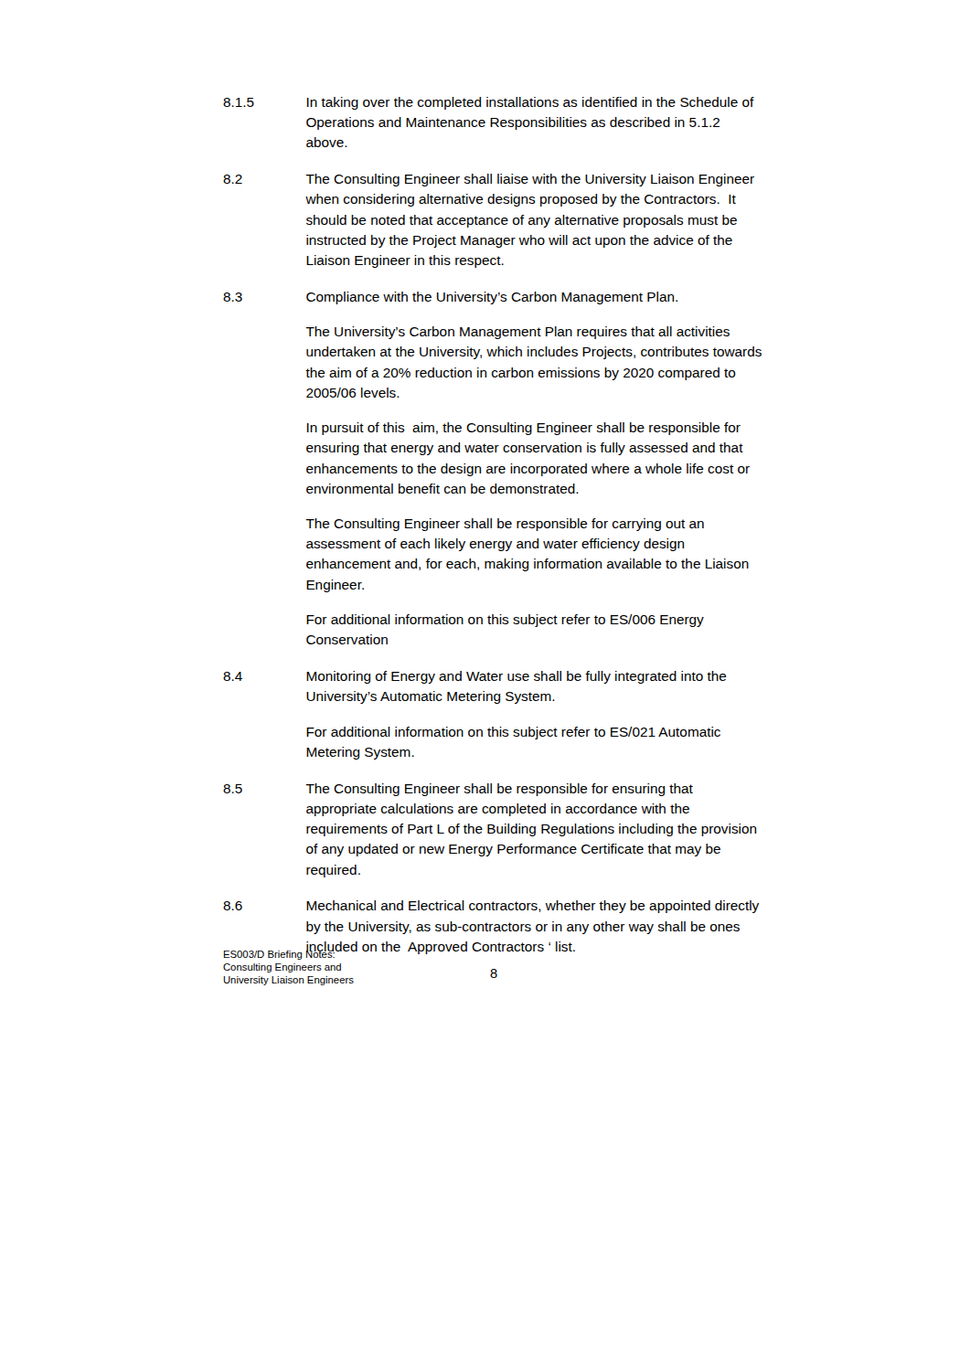8.1.5
In taking over the completed installations as identified in the Schedule of Operations and Maintenance Responsibilities as described in 5.1.2 above.
8.2
The Consulting Engineer shall liaise with the University Liaison Engineer when considering alternative designs proposed by the Contractors. It should be noted that acceptance of any alternative proposals must be instructed by the Project Manager who will act upon the advice of the Liaison Engineer in this respect.
8.3
Compliance with the University’s Carbon Management Plan.
The University’s Carbon Management Plan requires that all activities undertaken at the University, which includes Projects, contributes towards the aim of a 20% reduction in carbon emissions by 2020 compared to 2005/06 levels.
In pursuit of this aim, the Consulting Engineer shall be responsible for ensuring that energy and water conservation is fully assessed and that enhancements to the design are incorporated where a whole life cost or environmental benefit can be demonstrated.
The Consulting Engineer shall be responsible for carrying out an assessment of each likely energy and water efficiency design enhancement and, for each, making information available to the Liaison Engineer.
For additional information on this subject refer to ES/006 Energy Conservation
8.4
Monitoring of Energy and Water use shall be fully integrated into the University’s Automatic Metering System.
For additional information on this subject refer to ES/021 Automatic Metering System.
8.5
The Consulting Engineer shall be responsible for ensuring that appropriate calculations are completed in accordance with the requirements of Part L of the Building Regulations including the provision of any updated or new Energy Performance Certificate that may be required.
8.6
Mechanical and Electrical contractors, whether they be appointed directly by the University, as sub-contractors or in any other way shall be ones included on the Approved Contractors ‘ list.
ES003/D Briefing Notes:
Consulting Engineers and
University Liaison Engineers
8